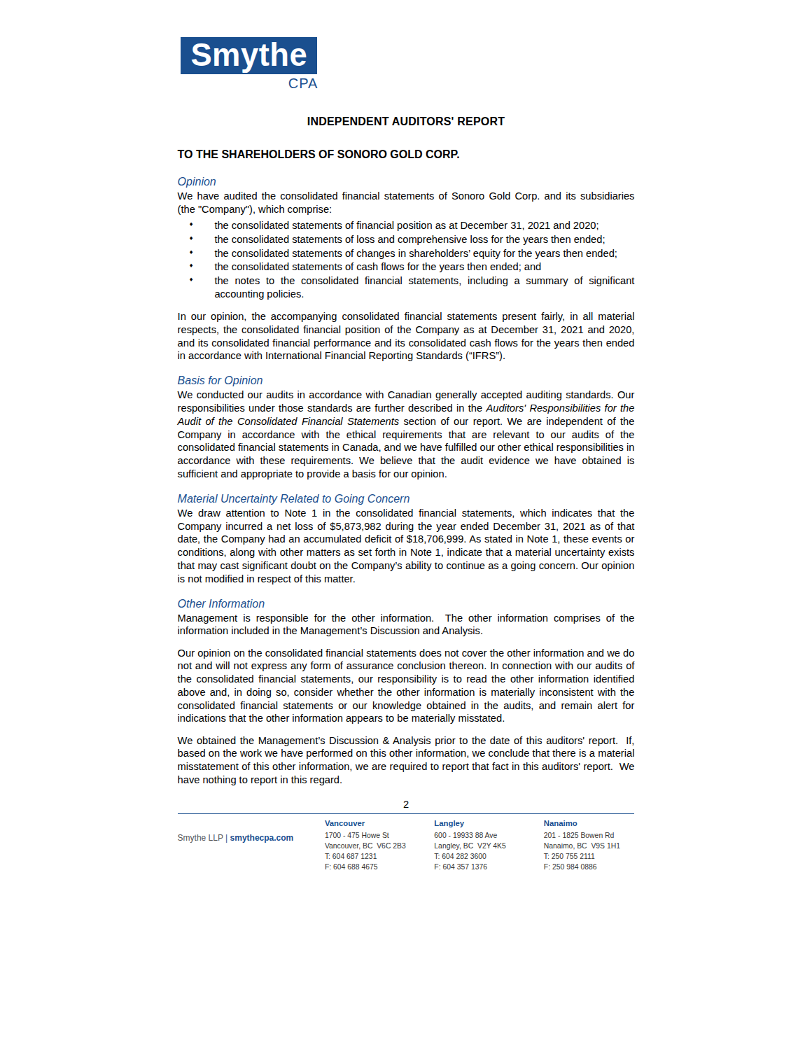Smythe
CPA
INDEPENDENT AUDITORS' REPORT
TO THE SHAREHOLDERS OF SONORO GOLD CORP.
Opinion
We have audited the consolidated financial statements of Sonoro Gold Corp. and its subsidiaries (the "Company"), which comprise:
the consolidated statements of financial position as at December 31, 2021 and 2020;
the consolidated statements of loss and comprehensive loss for the years then ended;
the consolidated statements of changes in shareholders’ equity for the years then ended;
the consolidated statements of cash flows for the years then ended; and
the notes to the consolidated financial statements, including a summary of significant accounting policies.
In our opinion, the accompanying consolidated financial statements present fairly, in all material respects, the consolidated financial position of the Company as at December 31, 2021 and 2020, and its consolidated financial performance and its consolidated cash flows for the years then ended in accordance with International Financial Reporting Standards (“IFRS”).
Basis for Opinion
We conducted our audits in accordance with Canadian generally accepted auditing standards. Our responsibilities under those standards are further described in the Auditors' Responsibilities for the Audit of the Consolidated Financial Statements section of our report. We are independent of the Company in accordance with the ethical requirements that are relevant to our audits of the consolidated financial statements in Canada, and we have fulfilled our other ethical responsibilities in accordance with these requirements. We believe that the audit evidence we have obtained is sufficient and appropriate to provide a basis for our opinion.
Material Uncertainty Related to Going Concern
We draw attention to Note 1 in the consolidated financial statements, which indicates that the Company incurred a net loss of $5,873,982 during the year ended December 31, 2021 as of that date, the Company had an accumulated deficit of $18,706,999. As stated in Note 1, these events or conditions, along with other matters as set forth in Note 1, indicate that a material uncertainty exists that may cast significant doubt on the Company’s ability to continue as a going concern. Our opinion is not modified in respect of this matter.
Other Information
Management is responsible for the other information. The other information comprises of the information included in the Management’s Discussion and Analysis.
Our opinion on the consolidated financial statements does not cover the other information and we do not and will not express any form of assurance conclusion thereon. In connection with our audits of the consolidated financial statements, our responsibility is to read the other information identified above and, in doing so, consider whether the other information is materially inconsistent with the consolidated financial statements or our knowledge obtained in the audits, and remain alert for indications that the other information appears to be materially misstated.
We obtained the Management’s Discussion & Analysis prior to the date of this auditors' report. If, based on the work we have performed on this other information, we conclude that there is a material misstatement of this other information, we are required to report that fact in this auditors' report. We have nothing to report in this regard.
2
Smythe LLP | smythecpa.com
Vancouver
1700 - 475 Howe St
Vancouver, BC V6C 2B3
T: 604 687 1231
F: 604 688 4675
Langley
600 - 19933 88 Ave
Langley, BC V2Y 4K5
T: 604 282 3600
F: 604 357 1376
Nanaimo
201 - 1825 Bowen Rd
Nanaimo, BC V9S 1H1
T: 250 755 2111
F: 250 984 0886